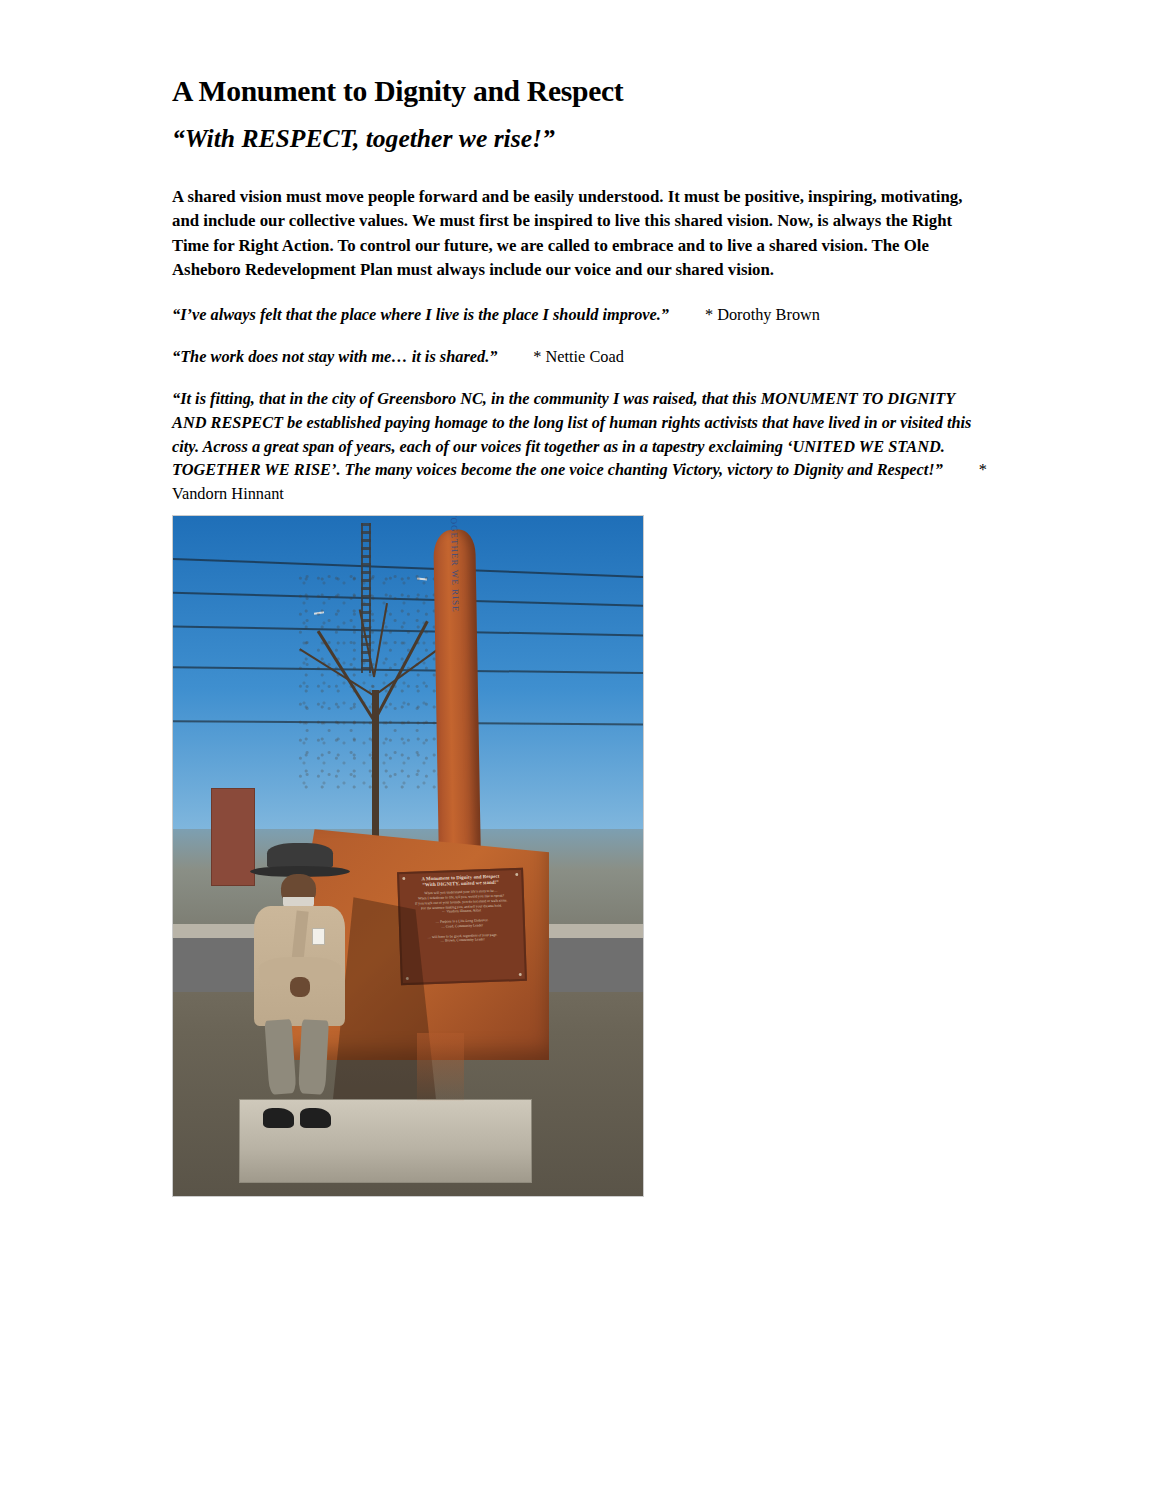A Monument to Dignity and Respect
“With RESPECT, together we rise!”
A shared vision must move people forward and be easily understood. It must be positive, inspiring, motivating, and include our collective values. We must first be inspired to live this shared vision. Now, is always the Right Time for Right Action. To control our future, we are called to embrace and to live a shared vision. The Ole Asheboro Redevelopment Plan must always include our voice and our shared vision.
“I’ve always felt that the place where I live is the place I should improve.” * Dorothy Brown
“The work does not stay with me… it is shared.” * Nettie Coad
“It is fitting, that in the city of Greensboro NC, in the community I was raised, that this MONUMENT TO DIGNITY AND RESPECT be established paying homage to the long list of human rights activists that have lived in or visited this city. Across a great span of years, each of our voices fit together as in a tapestry exclaiming ‘UNITED WE STAND. TOGETHER WE RISE’. The many voices become the one voice chanting Victory, victory to Dignity and Respect!” * Vandorn Hinnant
TOGETHER WE RISE
A Monument to Dignity and Respect
“With DIGNITY, united we stand!”
When will you understand your life’s story to be…
When I rededicate to life, tell you, would you like to speak?
If you reach out of your bounds, you do not stand or walk alone.
For the sentence making you, and tell your dreams hold.
— Vandorn Hinnant, Artist
… Purpose is a Life-Long Endeavor.
… Coad, Community Leader
… will have to be good, regardless of your page.
… Brown, Community Leader